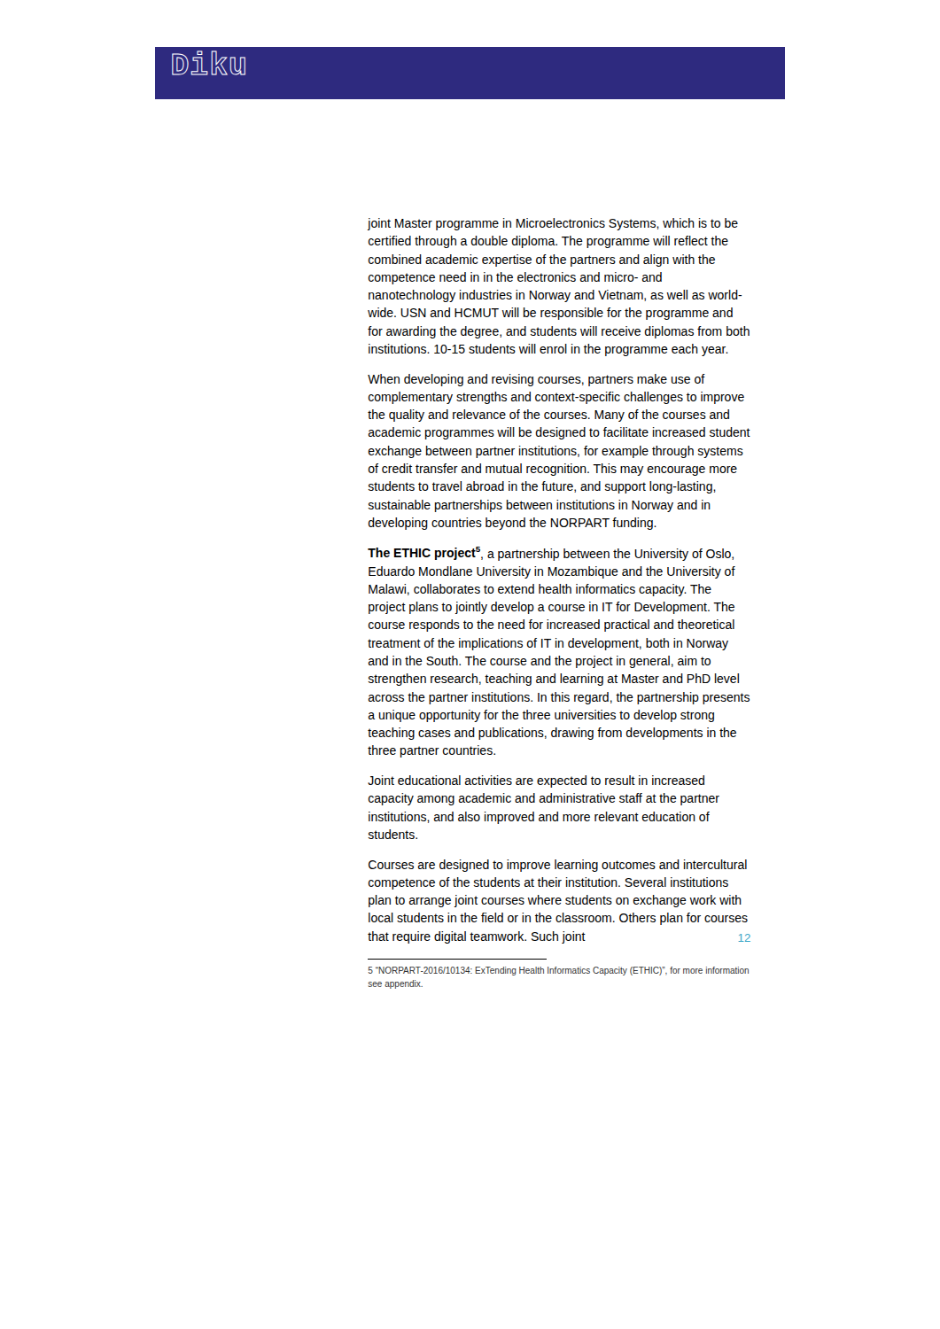Diku
joint Master programme in Microelectronics Systems, which is to be certified through a double diploma. The programme will reflect the combined academic expertise of the partners and align with the competence need in in the electronics and micro- and nanotechnology industries in Norway and Vietnam, as well as world-wide. USN and HCMUT will be responsible for the programme and for awarding the degree, and students will receive diplomas from both institutions. 10-15 students will enrol in the programme each year.
When developing and revising courses, partners make use of complementary strengths and context-specific challenges to improve the quality and relevance of the courses. Many of the courses and academic programmes will be designed to facilitate increased student exchange between partner institutions, for example through systems of credit transfer and mutual recognition. This may encourage more students to travel abroad in the future, and support long-lasting, sustainable partnerships between institutions in Norway and in developing countries beyond the NORPART funding.
The ETHIC project5, a partnership between the University of Oslo, Eduardo Mondlane University in Mozambique and the University of Malawi, collaborates to extend health informatics capacity. The project plans to jointly develop a course in IT for Development. The course responds to the need for increased practical and theoretical treatment of the implications of IT in development, both in Norway and in the South. The course and the project in general, aim to strengthen research, teaching and learning at Master and PhD level across the partner institutions. In this regard, the partnership presents a unique opportunity for the three universities to develop strong teaching cases and publications, drawing from developments in the three partner countries.
Joint educational activities are expected to result in increased capacity among academic and administrative staff at the partner institutions, and also improved and more relevant education of students.
Courses are designed to improve learning outcomes and intercultural competence of the students at their institution. Several institutions plan to arrange joint courses where students on exchange work with local students in the field or in the classroom. Others plan for courses that require digital teamwork. Such joint
5 “NORPART-2016/10134: ExTending Health Informatics Capacity (ETHIC)”, for more information see appendix.
12